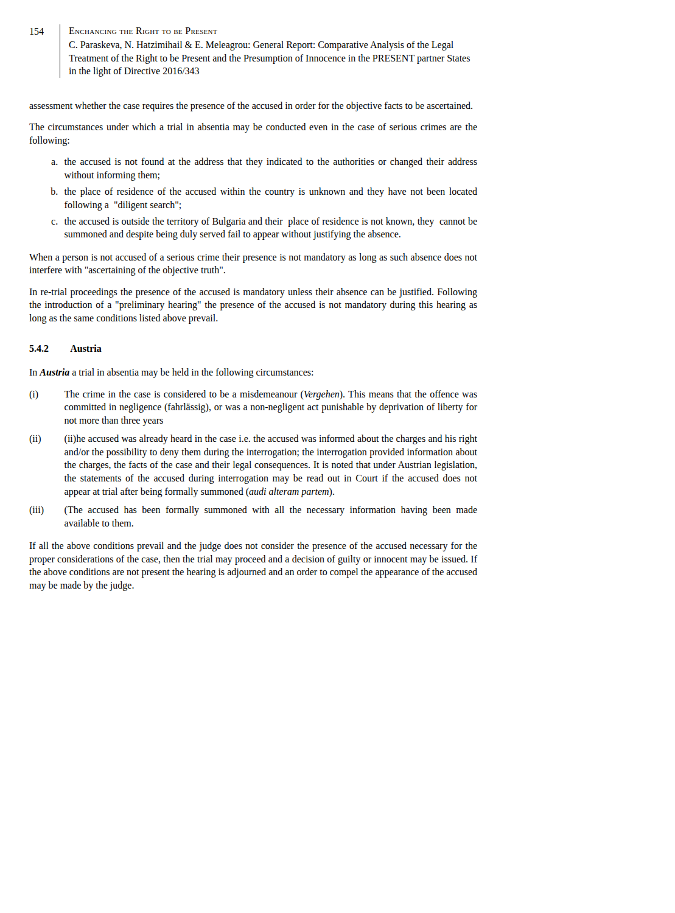154
Enchancing the Right to be Present
C. Paraskeva, N. Hatzimihail & E. Meleagrou: General Report: Comparative Analysis of the Legal Treatment of the Right to be Present and the Presumption of Innocence in the PRESENT partner States in the light of Directive 2016/343
assessment whether the case requires the presence of the accused in order for the objective facts to be ascertained.
The circumstances under which a trial in absentia may be conducted even in the case of serious crimes are the following:
the accused is not found at the address that they indicated to the authorities or changed their address without informing them;
the place of residence of the accused within the country is unknown and they have not been located following a "diligent search";
the accused is outside the territory of Bulgaria and their place of residence is not known, they cannot be summoned and despite being duly served fail to appear without justifying the absence.
When a person is not accused of a serious crime their presence is not mandatory as long as such absence does not interfere with "ascertaining of the objective truth".
In re-trial proceedings the presence of the accused is mandatory unless their absence can be justified. Following the introduction of a "preliminary hearing" the presence of the accused is not mandatory during this hearing as long as the same conditions listed above prevail.
5.4.2 Austria
In Austria a trial in absentia may be held in the following circumstances:
The crime in the case is considered to be a misdemeanour (Vergehen). This means that the offence was committed in negligence (fahrlässig), or was a non-negligent act punishable by deprivation of liberty for not more than three years
(ii)he accused was already heard in the case i.e. the accused was informed about the charges and his right and/or the possibility to deny them during the interrogation; the interrogation provided information about the charges, the facts of the case and their legal consequences. It is noted that under Austrian legislation, the statements of the accused during interrogation may be read out in Court if the accused does not appear at trial after being formally summoned (audi alteram partem).
(The accused has been formally summoned with all the necessary information having been made available to them.
If all the above conditions prevail and the judge does not consider the presence of the accused necessary for the proper considerations of the case, then the trial may proceed and a decision of guilty or innocent may be issued. If the above conditions are not present the hearing is adjourned and an order to compel the appearance of the accused may be made by the judge.